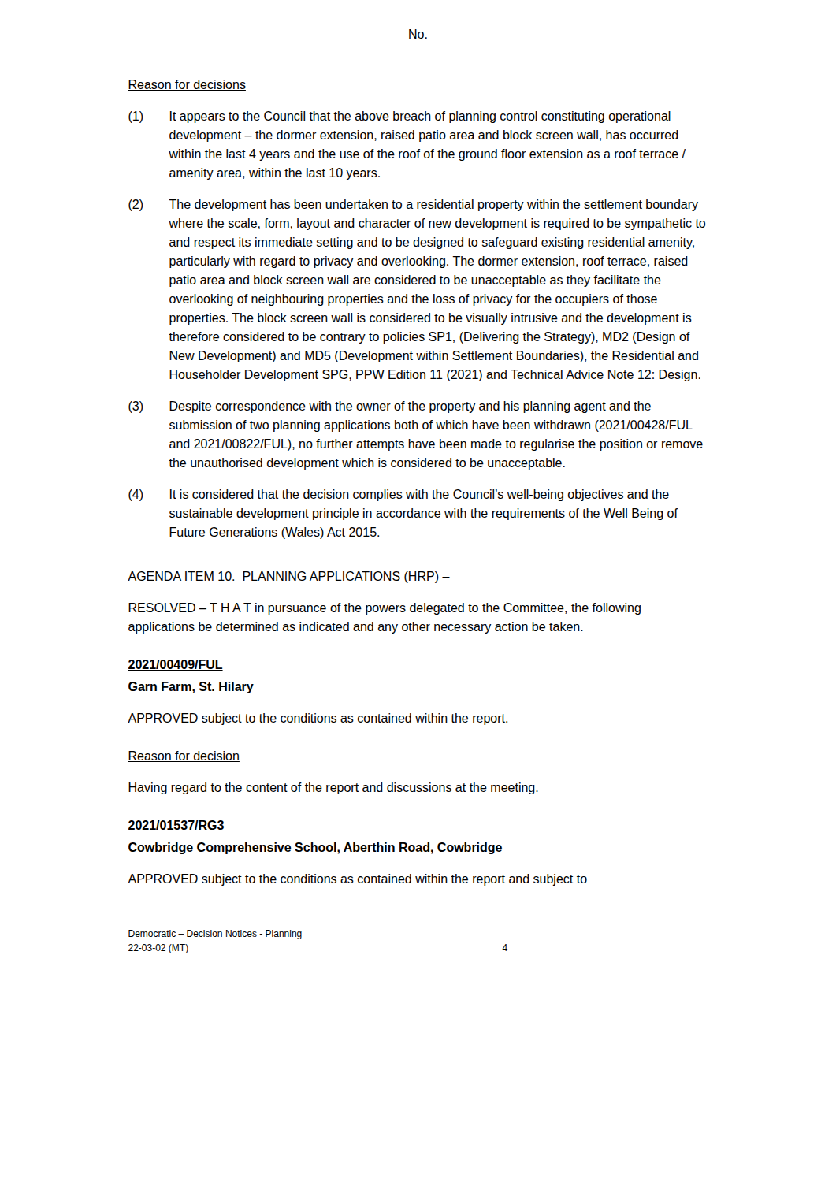No.
Reason for decisions
(1) It appears to the Council that the above breach of planning control constituting operational development – the dormer extension, raised patio area and block screen wall, has occurred within the last 4 years and the use of the roof of the ground floor extension as a roof terrace / amenity area, within the last 10 years.
(2) The development has been undertaken to a residential property within the settlement boundary where the scale, form, layout and character of new development is required to be sympathetic to and respect its immediate setting and to be designed to safeguard existing residential amenity, particularly with regard to privacy and overlooking. The dormer extension, roof terrace, raised patio area and block screen wall are considered to be unacceptable as they facilitate the overlooking of neighbouring properties and the loss of privacy for the occupiers of those properties. The block screen wall is considered to be visually intrusive and the development is therefore considered to be contrary to policies SP1, (Delivering the Strategy), MD2 (Design of New Development) and MD5 (Development within Settlement Boundaries), the Residential and Householder Development SPG, PPW Edition 11 (2021) and Technical Advice Note 12: Design.
(3) Despite correspondence with the owner of the property and his planning agent and the submission of two planning applications both of which have been withdrawn (2021/00428/FUL and 2021/00822/FUL), no further attempts have been made to regularise the position or remove the unauthorised development which is considered to be unacceptable.
(4) It is considered that the decision complies with the Council’s well-being objectives and the sustainable development principle in accordance with the requirements of the Well Being of Future Generations (Wales) Act 2015.
AGENDA ITEM 10. PLANNING APPLICATIONS (HRP) –
RESOLVED – T H A T in pursuance of the powers delegated to the Committee, the following applications be determined as indicated and any other necessary action be taken.
2021/00409/FUL
Garn Farm, St. Hilary
APPROVED subject to the conditions as contained within the report.
Reason for decision
Having regard to the content of the report and discussions at the meeting.
2021/01537/RG3
Cowbridge Comprehensive School, Aberthin Road, Cowbridge
APPROVED subject to the conditions as contained within the report and subject to
Democratic – Decision Notices - Planning
22-03-02 (MT)
4